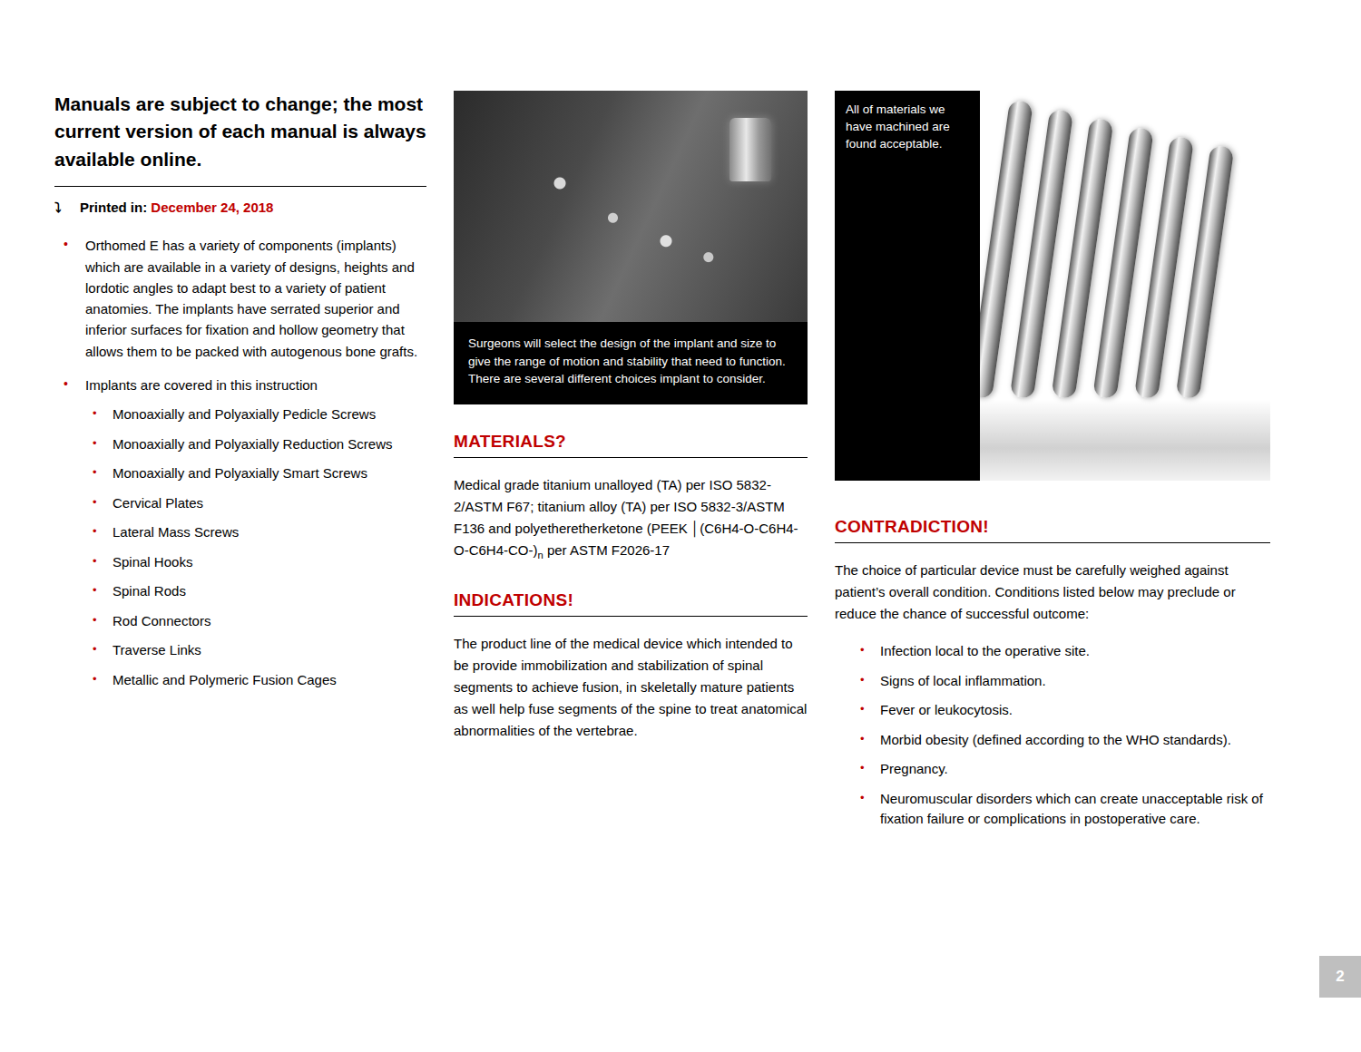Manuals are subject to change; the most current version of each manual is always available online.
⤵Printed in: December 24, 2018
Orthomed E has a variety of components (implants) which are available in a variety of designs, heights and lordotic angles to adapt best to a variety of patient anatomies. The implants have serrated superior and inferior surfaces for fixation and hollow geometry that allows them to be packed with autogenous bone grafts.
Implants are covered in this instruction
Monoaxially and Polyaxially Pedicle Screws
Monoaxially and Polyaxially Reduction Screws
Monoaxially and Polyaxially Smart Screws
Cervical Plates
Lateral Mass Screws
Spinal Hooks
Spinal Rods
Rod Connectors
Traverse Links
Metallic and Polymeric Fusion Cages
Surgeons will select the design of the implant and size to give the range of motion and stability that need to function. There are several different choices implant to consider.
MATERIALS?
Medical grade titanium unalloyed (TA) per ISO 5832-2/ASTM F67; titanium alloy (TA) per ISO 5832-3/ASTM F136 and polyetheretherketone (PEEK │(C6H4-O-C6H4-O-C6H4-CO-)n per ASTM F2026-17
INDICATIONS!
The product line of the medical device which intended to be provide immobilization and stabilization of spinal segments to achieve fusion, in skeletally mature patients as well help fuse segments of the spine to treat anatomical abnormalities of the vertebrae.
All of materials we have machined are found acceptable.
CONTRADICTION!
The choice of particular device must be carefully weighed against patient’s overall condition. Conditions listed below may preclude or reduce the chance of successful outcome:
Infection local to the operative site.
Signs of local inflammation.
Fever or leukocytosis.
Morbid obesity (defined according to the WHO standards).
Pregnancy.
Neuromuscular disorders which can create unacceptable risk of fixation failure or complications in postoperative care.
2